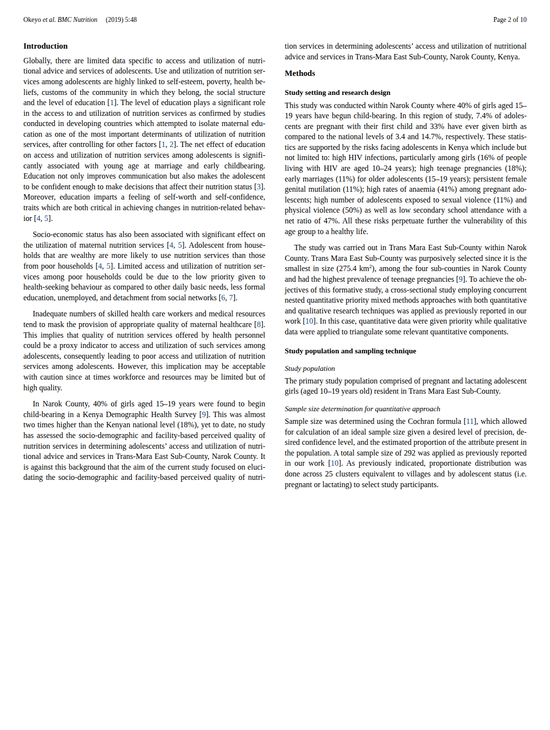Okeyo et al. BMC Nutrition (2019) 5:48
Page 2 of 10
Introduction
Globally, there are limited data specific to access and utilization of nutritional advice and services of adolescents. Use and utilization of nutrition services among adolescents are highly linked to self-esteem, poverty, health beliefs, customs of the community in which they belong, the social structure and the level of education [1]. The level of education plays a significant role in the access to and utilization of nutrition services as confirmed by studies conducted in developing countries which attempted to isolate maternal education as one of the most important determinants of utilization of nutrition services, after controlling for other factors [1, 2]. The net effect of education on access and utilization of nutrition services among adolescents is significantly associated with young age at marriage and early childbearing. Education not only improves communication but also makes the adolescent to be confident enough to make decisions that affect their nutrition status [3]. Moreover, education imparts a feeling of self-worth and self-confidence, traits which are both critical in achieving changes in nutrition-related behavior [4, 5].
Socio-economic status has also been associated with significant effect on the utilization of maternal nutrition services [4, 5]. Adolescent from households that are wealthy are more likely to use nutrition services than those from poor households [4, 5]. Limited access and utilization of nutrition services among poor households could be due to the low priority given to health-seeking behaviour as compared to other daily basic needs, less formal education, unemployed, and detachment from social networks [6, 7].
Inadequate numbers of skilled health care workers and medical resources tend to mask the provision of appropriate quality of maternal healthcare [8]. This implies that quality of nutrition services offered by health personnel could be a proxy indicator to access and utilization of such services among adolescents, consequently leading to poor access and utilization of nutrition services among adolescents. However, this implication may be acceptable with caution since at times workforce and resources may be limited but of high quality.
In Narok County, 40% of girls aged 15–19 years were found to begin child-bearing in a Kenya Demographic Health Survey [9]. This was almost two times higher than the Kenyan national level (18%), yet to date, no study has assessed the socio-demographic and facility-based perceived quality of nutrition services in determining adolescents’ access and utilization of nutritional advice and services in Trans-Mara East Sub-County, Narok County. It is against this background that the aim of the current study focused on elucidating the socio-demographic and facility-based perceived quality of nutrition services in determining adolescents’ access and utilization of nutritional advice and services in Trans-Mara East Sub-County, Narok County, Kenya.
Methods
Study setting and research design
This study was conducted within Narok County where 40% of girls aged 15–19 years have begun child-bearing. In this region of study, 7.4% of adolescents are pregnant with their first child and 33% have ever given birth as compared to the national levels of 3.4 and 14.7%, respectively. These statistics are supported by the risks facing adolescents in Kenya which include but not limited to: high HIV infections, particularly among girls (16% of people living with HIV are aged 10–24 years); high teenage pregnancies (18%); early marriages (11%) for older adolescents (15–19 years); persistent female genital mutilation (11%); high rates of anaemia (41%) among pregnant adolescents; high number of adolescents exposed to sexual violence (11%) and physical violence (50%) as well as low secondary school attendance with a net ratio of 47%. All these risks perpetuate further the vulnerability of this age group to a healthy life.
The study was carried out in Trans Mara East Sub-County within Narok County. Trans Mara East Sub-County was purposively selected since it is the smallest in size (275.4 km2), among the four sub-counties in Narok County and had the highest prevalence of teenage pregnancies [9]. To achieve the objectives of this formative study, a cross-sectional study employing concurrent nested quantitative priority mixed methods approaches with both quantitative and qualitative research techniques was applied as previously reported in our work [10]. In this case, quantitative data were given priority while qualitative data were applied to triangulate some relevant quantitative components.
Study population and sampling technique
Study population
The primary study population comprised of pregnant and lactating adolescent girls (aged 10–19 years old) resident in Trans Mara East Sub-County.
Sample size determination for quantitative approach
Sample size was determined using the Cochran formula [11], which allowed for calculation of an ideal sample size given a desired level of precision, desired confidence level, and the estimated proportion of the attribute present in the population. A total sample size of 292 was applied as previously reported in our work [10]. As previously indicated, proportionate distribution was done across 25 clusters equivalent to villages and by adolescent status (i.e. pregnant or lactating) to select study participants.